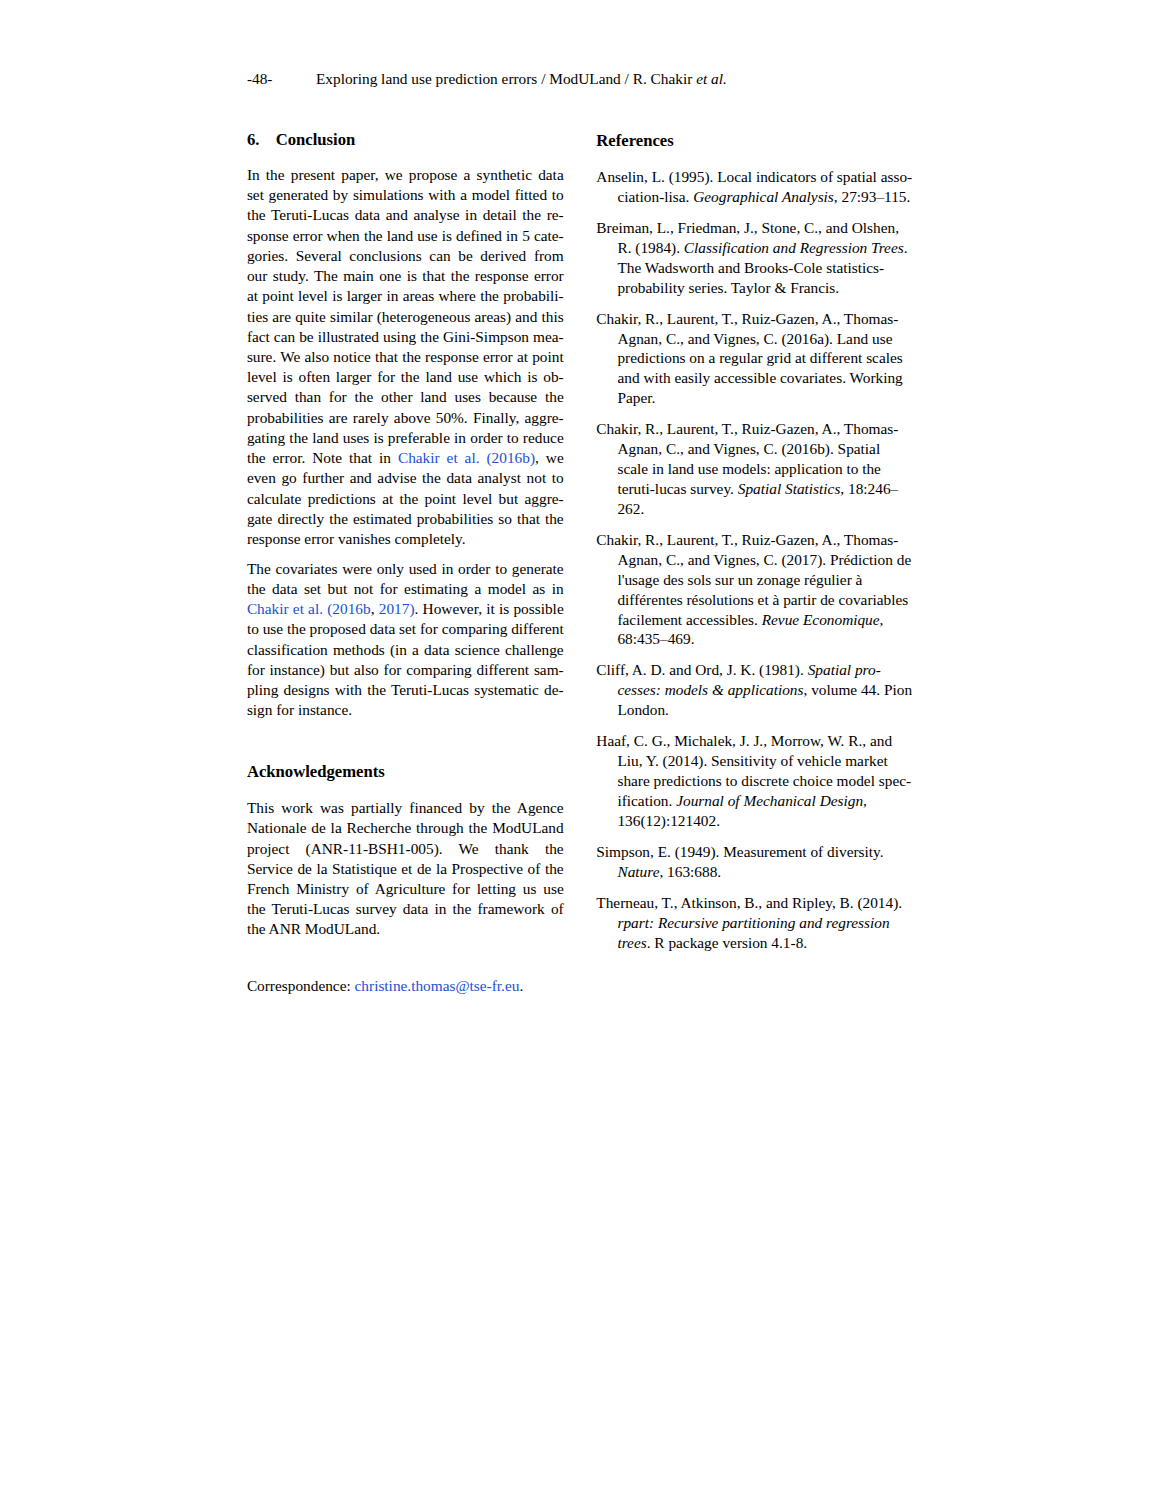-48-Exploring land use prediction errors / ModULand / R. Chakir et al.
6. Conclusion
In the present paper, we propose a synthetic data set generated by simulations with a model fitted to the Teruti-Lucas data and analyse in detail the response error when the land use is defined in 5 categories. Several conclusions can be derived from our study. The main one is that the response error at point level is larger in areas where the probabilities are quite similar (heterogeneous areas) and this fact can be illustrated using the Gini-Simpson measure. We also notice that the response error at point level is often larger for the land use which is observed than for the other land uses because the probabilities are rarely above 50%. Finally, aggregating the land uses is preferable in order to reduce the error. Note that in Chakir et al. (2016b), we even go further and advise the data analyst not to calculate predictions at the point level but aggregate directly the estimated probabilities so that the response error vanishes completely.
The covariates were only used in order to generate the data set but not for estimating a model as in Chakir et al. (2016b, 2017). However, it is possible to use the proposed data set for comparing different classification methods (in a data science challenge for instance) but also for comparing different sampling designs with the Teruti-Lucas systematic design for instance.
Acknowledgements
This work was partially financed by the Agence Nationale de la Recherche through the ModULand project (ANR-11-BSH1-005). We thank the Service de la Statistique et de la Prospective of the French Ministry of Agriculture for letting us use the Teruti-Lucas survey data in the framework of the ANR ModULand.
References
Anselin, L. (1995). Local indicators of spatial association-lisa. Geographical Analysis, 27:93–115.
Breiman, L., Friedman, J., Stone, C., and Olshen, R. (1984). Classification and Regression Trees. The Wadsworth and Brooks-Cole statistics-probability series. Taylor & Francis.
Chakir, R., Laurent, T., Ruiz-Gazen, A., Thomas-Agnan, C., and Vignes, C. (2016a). Land use predictions on a regular grid at different scales and with easily accessible covariates. Working Paper.
Chakir, R., Laurent, T., Ruiz-Gazen, A., Thomas-Agnan, C., and Vignes, C. (2016b). Spatial scale in land use models: application to the teruti-lucas survey. Spatial Statistics, 18:246–262.
Chakir, R., Laurent, T., Ruiz-Gazen, A., Thomas-Agnan, C., and Vignes, C. (2017). Prédiction de l'usage des sols sur un zonage régulier à différentes résolutions et à partir de covariables facilement accessibles. Revue Economique, 68:435–469.
Cliff, A. D. and Ord, J. K. (1981). Spatial processes: models & applications, volume 44. Pion London.
Haaf, C. G., Michalek, J. J., Morrow, W. R., and Liu, Y. (2014). Sensitivity of vehicle market share predictions to discrete choice model specification. Journal of Mechanical Design, 136(12):121402.
Simpson, E. (1949). Measurement of diversity. Nature, 163:688.
Therneau, T., Atkinson, B., and Ripley, B. (2014). rpart: Recursive partitioning and regression trees. R package version 4.1-8.
Correspondence: christine.thomas@tse-fr.eu.